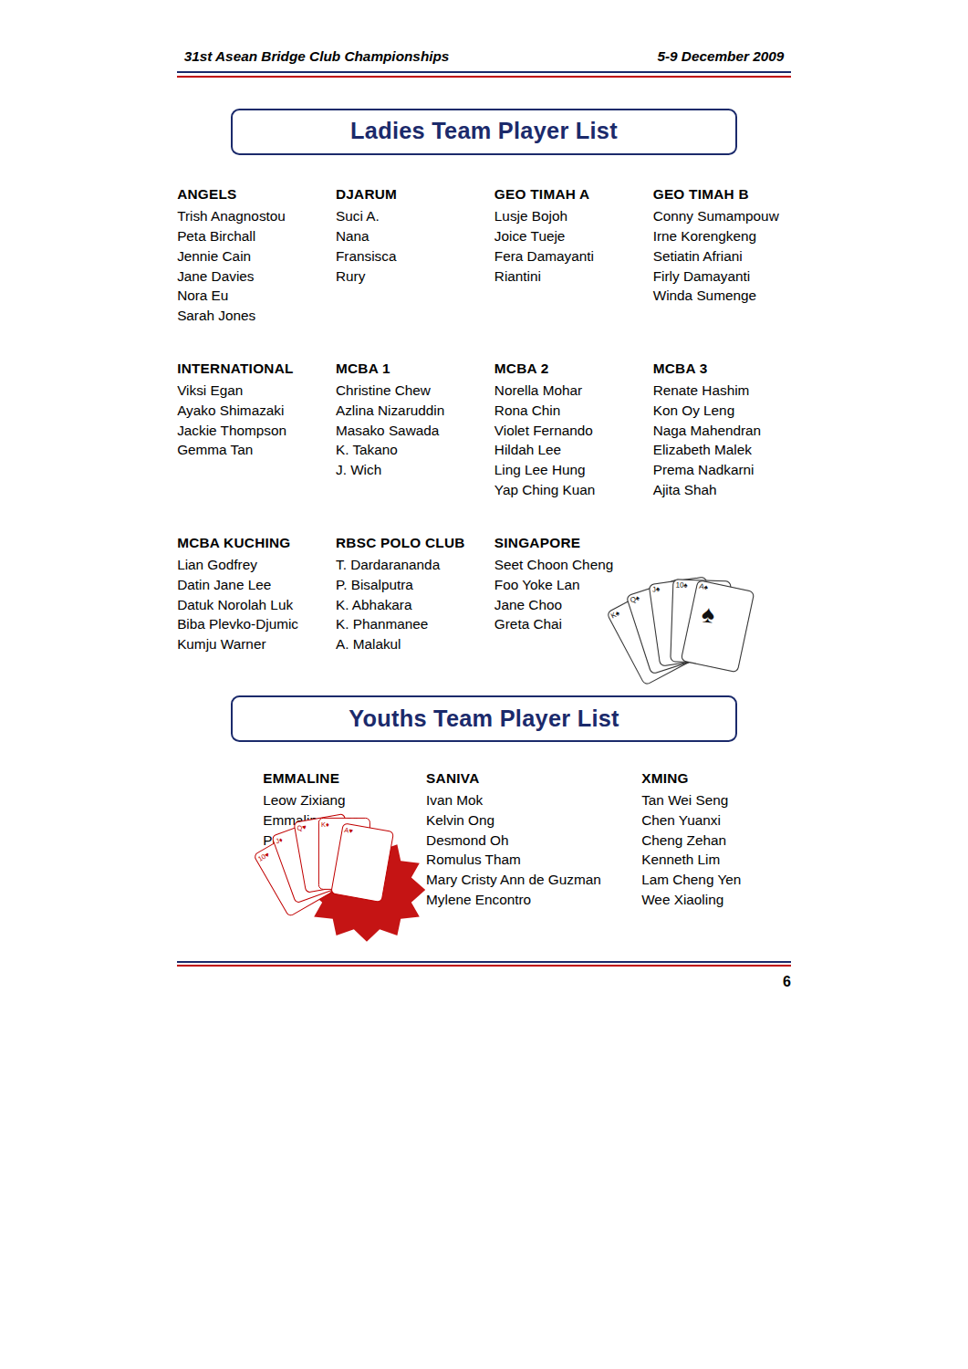31st Asean Bridge Club Championships
5-9 December 2009
Ladies Team Player List
ANGELS
Trish Anagnostou
Peta Birchall
Jennie Cain
Jane Davies
Nora Eu
Sarah Jones
DJARUM
Suci A.
Nana
Fransisca
Rury
GEO TIMAH A
Lusje Bojoh
Joice Tueje
Fera Damayanti
Riantini
GEO TIMAH B
Conny Sumampouw
Irne Korengkeng
Setiatin Afriani
Firly Damayanti
Winda Sumenge
INTERNATIONAL
Viksi Egan
Ayako Shimazaki
Jackie Thompson
Gemma Tan
MCBA 1
Christine Chew
Azlina Nizaruddin
Masako Sawada
K. Takano
J. Wich
MCBA 2
Norella Mohar
Rona Chin
Violet Fernando
Hildah Lee
Ling Lee Hung
Yap Ching Kuan
MCBA 3
Renate Hashim
Kon Oy Leng
Naga Mahendran
Elizabeth Malek
Prema Nadkarni
Ajita Shah
MCBA KUCHING
Lian Godfrey
Datin Jane Lee
Datuk Norolah Luk
Biba Plevko-Djumic
Kumju Warner
RBSC POLO CLUB
T. Dardarananda
P. Bisalputra
K. Abhakara
K. Phanmanee
A. Malakul
SINGAPORE
Seet Choon Cheng
Foo Yoke Lan
Jane Choo
Greta Chai
K♠
Q♠
J♠
10♠
A♠
♠
Youths Team Player List
EMMALINE
Leow Zixiang
Emmaline Thor
Perry Chen
Yeo Yonghui
SANIVA
Ivan Mok
Kelvin Ong
Desmond Oh
Romulus Tham
Mary Cristy Ann de Guzman
Mylene Encontro
XMING
Tan Wei Seng
Chen Yuanxi
Cheng Zehan
Kenneth Lim
Lam Cheng Yen
Wee Xiaoling
10♥
J♦
Q♥
K♦
A♥
6